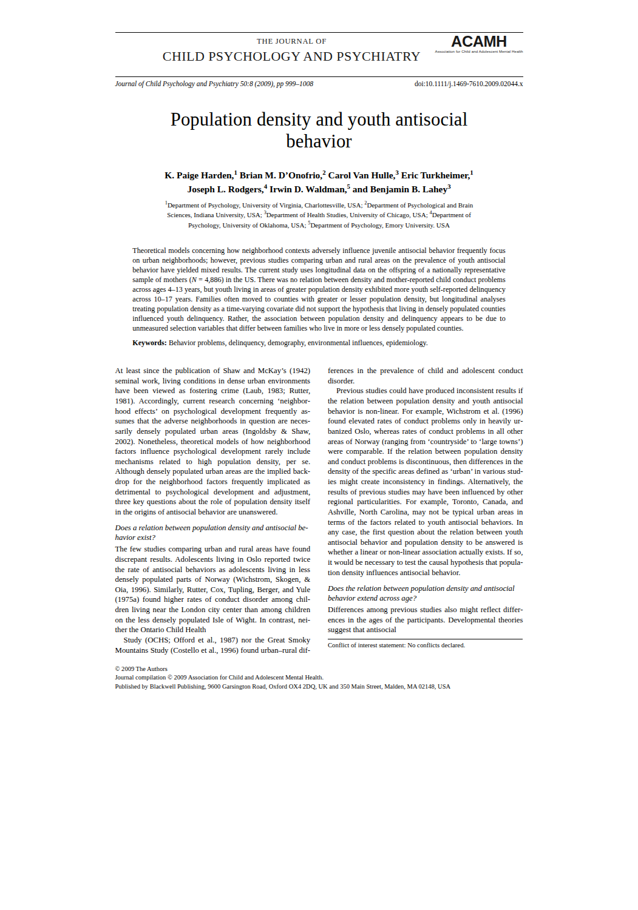THE JOURNAL OF
CHILD PSYCHOLOGY AND PSYCHIATRY
ACAMH
Association for Child and Adolescent Mental Health
Journal of Child Psychology and Psychiatry 50:8 (2009), pp 999–1008
doi:10.1111/j.1469-7610.2009.02044.x
Population density and youth antisocial
behavior
K. Paige Harden,1 Brian M. D’Onofrio,2 Carol Van Hulle,3 Eric Turkheimer,1
Joseph L. Rodgers,4 Irwin D. Waldman,5 and Benjamin B. Lahey3
1Department of Psychology, University of Virginia, Charlottesville, USA; 2Department of Psychological and Brain
Sciences, Indiana University, USA; 3Department of Health Studies, University of Chicago, USA; 4Department of
Psychology, University of Oklahoma, USA; 5Department of Psychology, Emory University. USA
Theoretical models concerning how neighborhood contexts adversely influence juvenile antisocial behavior frequently focus on urban neighborhoods; however, previous studies comparing urban and rural areas on the prevalence of youth antisocial behavior have yielded mixed results. The current study uses longitudinal data on the offspring of a nationally representative sample of mothers (N = 4,886) in the US. There was no relation between density and mother-reported child conduct problems across ages 4–13 years, but youth living in areas of greater population density exhibited more youth self-reported delinquency across 10–17 years. Families often moved to counties with greater or lesser population density, but longitudinal analyses treating population density as a time-varying covariate did not support the hypothesis that living in densely populated counties influenced youth delinquency. Rather, the association between population density and delinquency appears to be due to unmeasured selection variables that differ between families who live in more or less densely populated counties.
Keywords: Behavior problems, delinquency, demography, environmental influences, epidemiology.
At least since the publication of Shaw and McKay’s (1942) seminal work, living conditions in dense urban environments have been viewed as fostering crime (Laub, 1983; Rutter, 1981). Accordingly, current research concerning ‘neighborhood effects’ on psychological development frequently assumes that the adverse neighborhoods in question are necessarily densely populated urban areas (Ingoldsby & Shaw, 2002). Nonetheless, theoretical models of how neighborhood factors influence psychological development rarely include mechanisms related to high population density, per se. Although densely populated urban areas are the implied backdrop for the neighborhood factors frequently implicated as detrimental to psychological development and adjustment, three key questions about the role of population density itself in the origins of antisocial behavior are unanswered.
Does a relation between population density and antisocial behavior exist?
The few studies comparing urban and rural areas have found discrepant results. Adolescents living in Oslo reported twice the rate of antisocial behaviors as adolescents living in less densely populated parts of Norway (Wichstrom, Skogen, & Oia, 1996). Similarly, Rutter, Cox, Tupling, Berger, and Yule (1975a) found higher rates of conduct disorder among children living near the London city center than among children on the less densely populated Isle of Wight. In contrast, neither the Ontario Child Health
Study (OCHS; Offord et al., 1987) nor the Great Smoky Mountains Study (Costello et al., 1996) found urban–rural differences in the prevalence of child and adolescent conduct disorder.
Previous studies could have produced inconsistent results if the relation between population density and youth antisocial behavior is non-linear. For example, Wichstrom et al. (1996) found elevated rates of conduct problems only in heavily urbanized Oslo, whereas rates of conduct problems in all other areas of Norway (ranging from ‘countryside’ to ‘large towns’) were comparable. If the relation between population density and conduct problems is discontinuous, then differences in the density of the specific areas defined as ‘urban’ in various studies might create inconsistency in findings. Alternatively, the results of previous studies may have been influenced by other regional particularities. For example, Toronto, Canada, and Ashville, North Carolina, may not be typical urban areas in terms of the factors related to youth antisocial behaviors. In any case, the first question about the relation between youth antisocial behavior and population density to be answered is whether a linear or non-linear association actually exists. If so, it would be necessary to test the causal hypothesis that population density influences antisocial behavior.
Does the relation between population density and antisocial behavior extend across age?
Differences among previous studies also might reflect differences in the ages of the participants. Developmental theories suggest that antisocial
Conflict of interest statement: No conflicts declared.
© 2009 The Authors
Journal compilation © 2009 Association for Child and Adolescent Mental Health.
Published by Blackwell Publishing, 9600 Garsington Road, Oxford OX4 2DQ, UK and 350 Main Street, Malden, MA 02148, USA